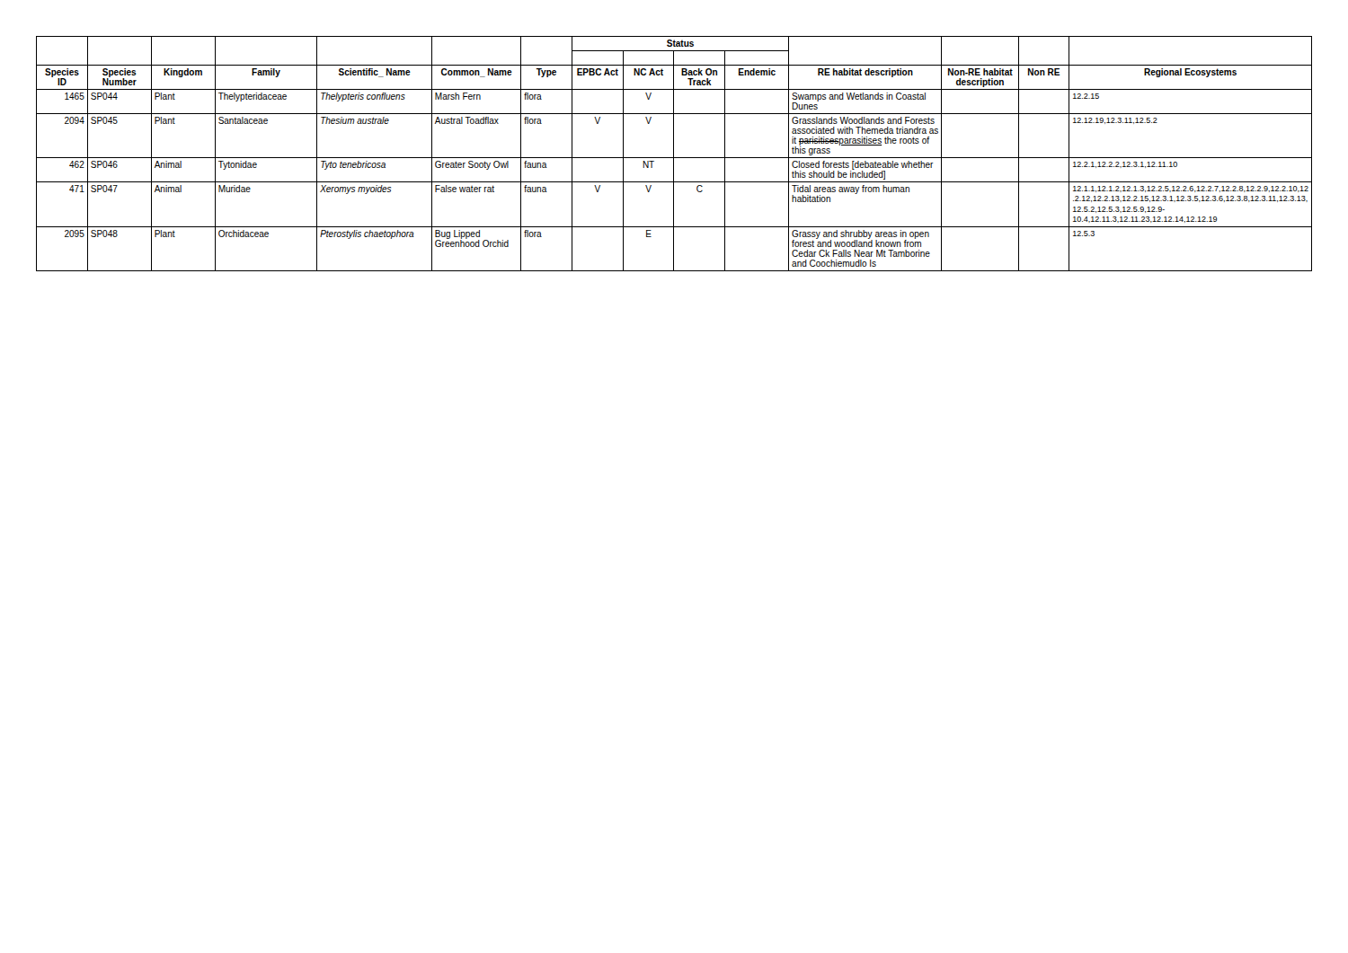| | | | | | | | Status | | | | |
| --- | --- | --- | --- | --- | --- | --- | --- | --- | --- | --- | --- |
| Species ID | Species Number | Kingdom | Family | Scientific_ Name | Common_ Name | Type | EPBC Act | NC Act | Back On Track | Endemic | RE habitat description | Non-RE habitat description | Non RE | Regional Ecosystems |
| 1465 | SP044 | Plant | Thelypteridaceae | Thelypteris confluens | Marsh Fern | flora | | V | | | Swamps and Wetlands in Coastal Dunes | | | 12.2.15 |
| 2094 | SP045 | Plant | Santalaceae | Thesium australe | Austral Toadflax | flora | V | V | | | Grasslands Woodlands and Forests associated with Themeda triandra as it parisitises parasitises the roots of this grass | | | 12.12.19,12.3.11,12.5.2 |
| 462 | SP046 | Animal | Tytonidae | Tyto tenebricosa | Greater Sooty Owl | fauna | | NT | | | Closed forests [debateable whether this should be included] | | | 12.2.1,12.2.2,12.3.1,12.11.10 |
| 471 | SP047 | Animal | Muridae | Xeromys myoides | False water rat | fauna | V | V | C | | Tidal areas away from human habitation | | | 12.1.1,12.1.2,12.1.3,12.2.5,12.2.6,12.2.7,12.2.8,12.2.9,12.2.10,12.2.12,12.2.13,12.2.15,12.3.1,12.3.5,12.3.6,12.3.8,12.3.11,12.3.13,12.5.2,12.5.3,12.5.9,12.9-10.4,12.11.3,12.11.23,12.12.14,12.12.19 |
| 2095 | SP048 | Plant | Orchidaceae | Pterostylis chaetophora | Bug Lipped Greenhood Orchid | flora | | E | | | Grassy and shrubby areas in open forest and woodland known from Cedar Ck Falls Near Mt Tamborine and Coochiemudlo Is | | | 12.5.3 |